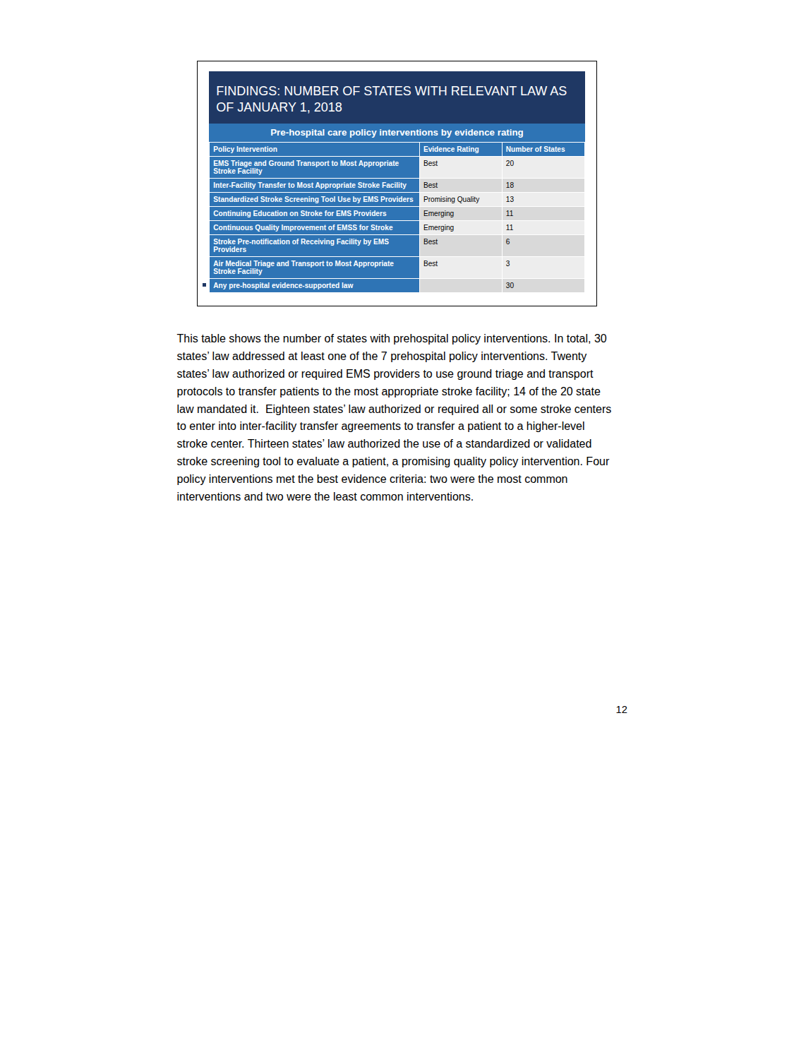FINDINGS: NUMBER OF STATES WITH RELEVANT LAW AS OF JANUARY 1, 2018
Pre-hospital care policy interventions by evidence rating
| Policy Intervention | Evidence Rating | Number of States |
| --- | --- | --- |
| EMS Triage and Ground Transport to Most Appropriate Stroke Facility | Best | 20 |
| Inter-Facility Transfer to Most Appropriate Stroke Facility | Best | 18 |
| Standardized Stroke Screening Tool Use by EMS Providers | Promising Quality | 13 |
| Continuing Education on Stroke for EMS Providers | Emerging | 11 |
| Continuous Quality Improvement of EMSS for Stroke | Emerging | 11 |
| Stroke Pre-notification of Receiving Facility by EMS Providers | Best | 6 |
| Air Medical Triage and Transport to Most Appropriate Stroke Facility | Best | 3 |
| Any pre-hospital evidence-supported law | | 30 |
This table shows the number of states with prehospital policy interventions. In total, 30 states’ law addressed at least one of the 7 prehospital policy interventions. Twenty states’ law authorized or required EMS providers to use ground triage and transport protocols to transfer patients to the most appropriate stroke facility; 14 of the 20 state law mandated it. Eighteen states’ law authorized or required all or some stroke centers to enter into inter-facility transfer agreements to transfer a patient to a higher-level stroke center. Thirteen states’ law authorized the use of a standardized or validated stroke screening tool to evaluate a patient, a promising quality policy intervention. Four policy interventions met the best evidence criteria: two were the most common interventions and two were the least common interventions.
12